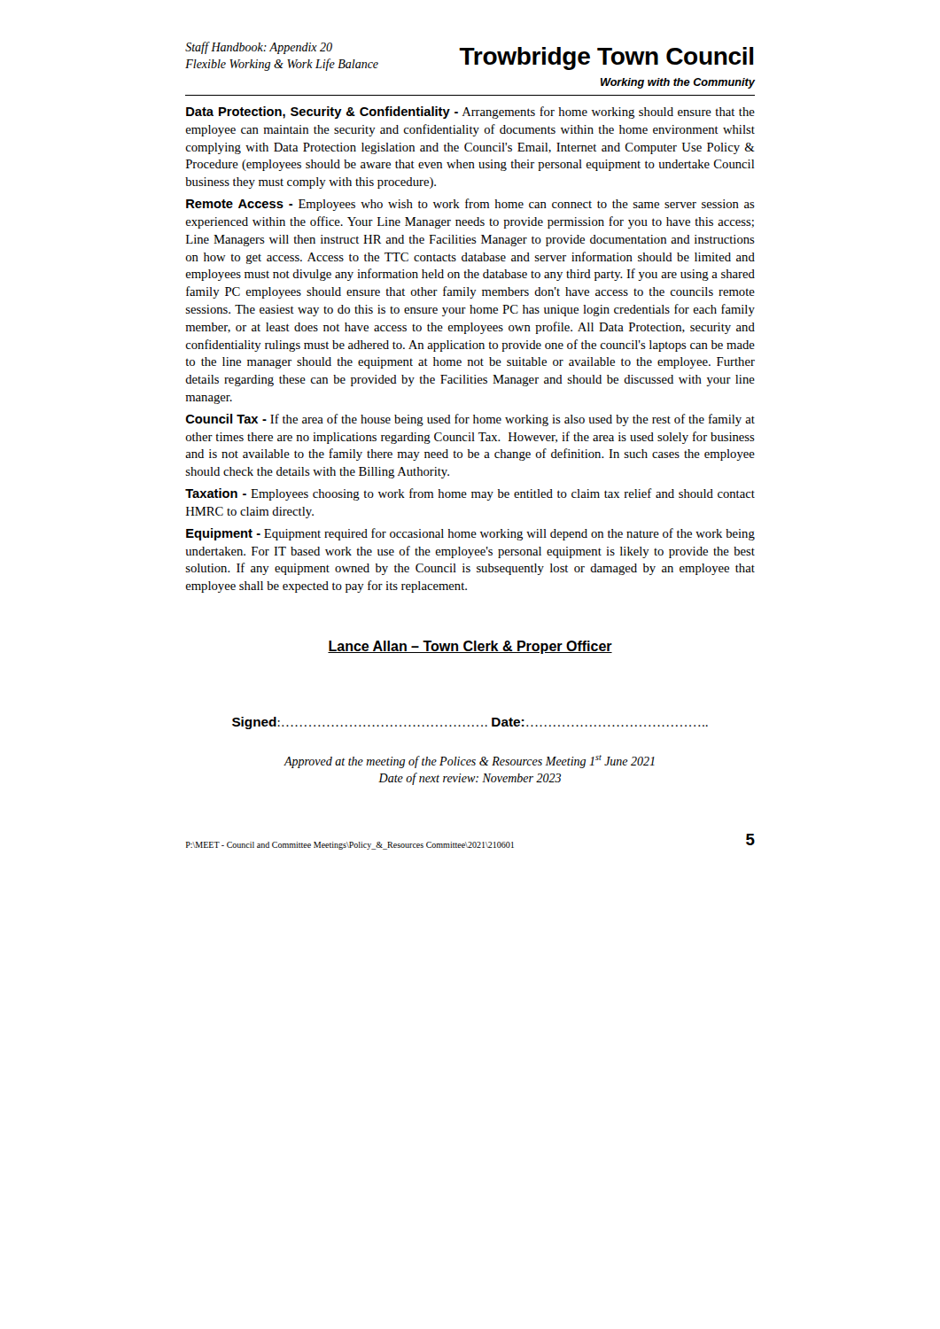Staff Handbook: Appendix 20
Flexible Working & Work Life Balance
Trowbridge Town Council
Working with the Community
Data Protection, Security & Confidentiality - Arrangements for home working should ensure that the employee can maintain the security and confidentiality of documents within the home environment whilst complying with Data Protection legislation and the Council's Email, Internet and Computer Use Policy & Procedure (employees should be aware that even when using their personal equipment to undertake Council business they must comply with this procedure).
Remote Access - Employees who wish to work from home can connect to the same server session as experienced within the office. Your Line Manager needs to provide permission for you to have this access; Line Managers will then instruct HR and the Facilities Manager to provide documentation and instructions on how to get access. Access to the TTC contacts database and server information should be limited and employees must not divulge any information held on the database to any third party. If you are using a shared family PC employees should ensure that other family members don't have access to the councils remote sessions. The easiest way to do this is to ensure your home PC has unique login credentials for each family member, or at least does not have access to the employees own profile. All Data Protection, security and confidentiality rulings must be adhered to. An application to provide one of the council's laptops can be made to the line manager should the equipment at home not be suitable or available to the employee. Further details regarding these can be provided by the Facilities Manager and should be discussed with your line manager.
Council Tax - If the area of the house being used for home working is also used by the rest of the family at other times there are no implications regarding Council Tax. However, if the area is used solely for business and is not available to the family there may need to be a change of definition. In such cases the employee should check the details with the Billing Authority.
Taxation - Employees choosing to work from home may be entitled to claim tax relief and should contact HMRC to claim directly.
Equipment - Equipment required for occasional home working will depend on the nature of the work being undertaken. For IT based work the use of the employee's personal equipment is likely to provide the best solution. If any equipment owned by the Council is subsequently lost or damaged by an employee that employee shall be expected to pay for its replacement.
Lance Allan – Town Clerk & Proper Officer
Signed:………………………………………. Date:…………………………………..
Approved at the meeting of the Polices & Resources Meeting 1st June 2021
Date of next review: November 2023
P:\MEET - Council and Committee Meetings\Policy_&_Resources Committee\2021\210601
5